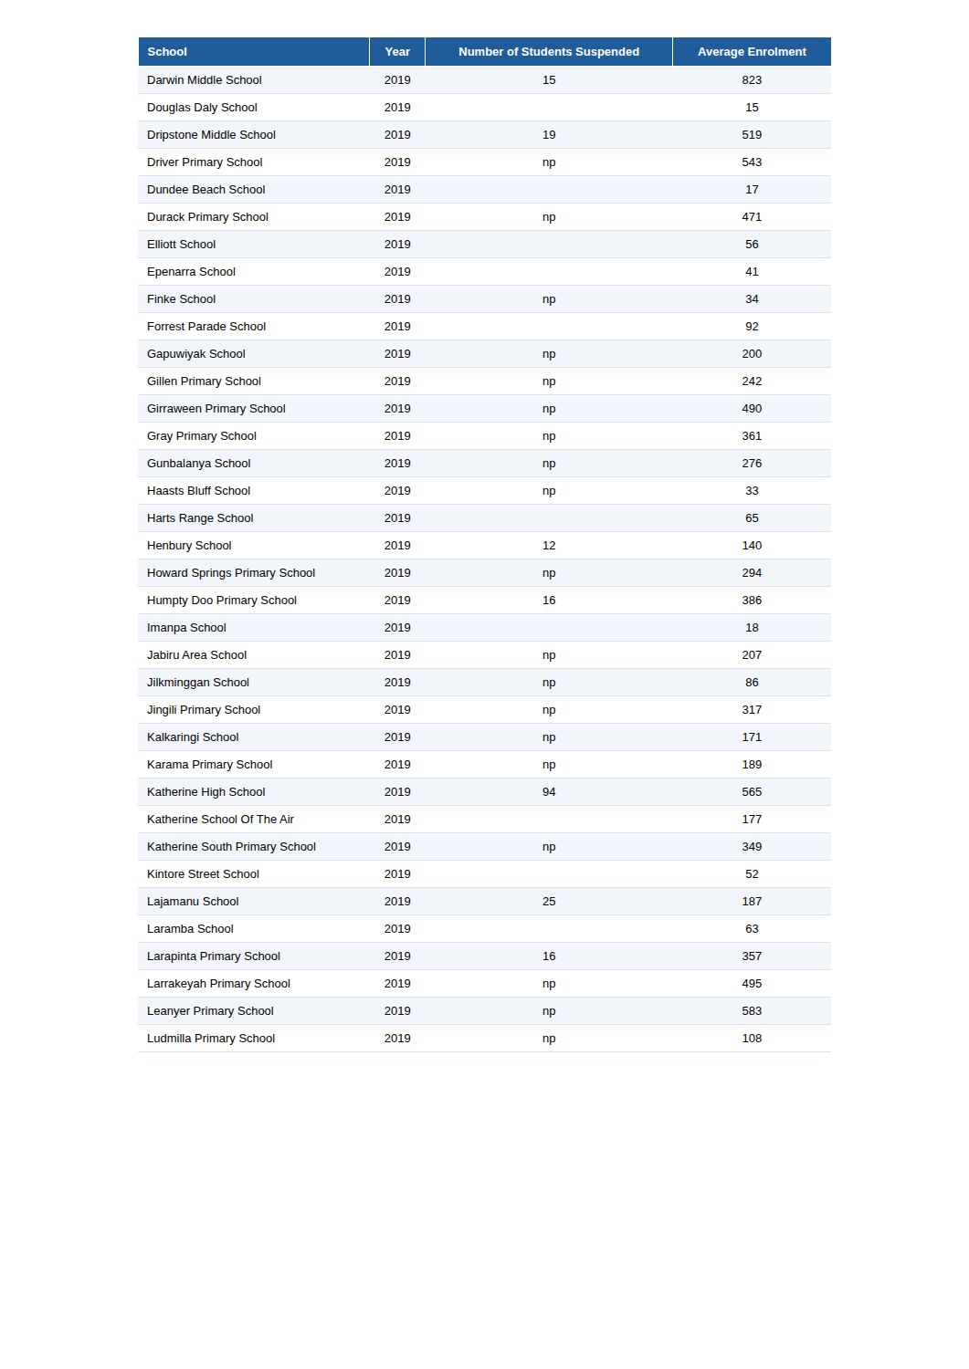| School | Year | Number of Students Suspended | Average Enrolment |
| --- | --- | --- | --- |
| Darwin Middle School | 2019 | 15 | 823 |
| Douglas Daly School | 2019 | | 15 |
| Dripstone Middle School | 2019 | 19 | 519 |
| Driver Primary School | 2019 | np | 543 |
| Dundee Beach School | 2019 | | 17 |
| Durack Primary School | 2019 | np | 471 |
| Elliott School | 2019 | | 56 |
| Epenarra School | 2019 | | 41 |
| Finke School | 2019 | np | 34 |
| Forrest Parade School | 2019 | | 92 |
| Gapuwiyak School | 2019 | np | 200 |
| Gillen Primary School | 2019 | np | 242 |
| Girraween Primary School | 2019 | np | 490 |
| Gray Primary School | 2019 | np | 361 |
| Gunbalanya School | 2019 | np | 276 |
| Haasts Bluff School | 2019 | np | 33 |
| Harts Range School | 2019 | | 65 |
| Henbury School | 2019 | 12 | 140 |
| Howard Springs Primary School | 2019 | np | 294 |
| Humpty Doo Primary School | 2019 | 16 | 386 |
| Imanpa School | 2019 | | 18 |
| Jabiru Area School | 2019 | np | 207 |
| Jilkminggan School | 2019 | np | 86 |
| Jingili Primary School | 2019 | np | 317 |
| Kalkaringi School | 2019 | np | 171 |
| Karama Primary School | 2019 | np | 189 |
| Katherine High School | 2019 | 94 | 565 |
| Katherine School Of The Air | 2019 | | 177 |
| Katherine South Primary School | 2019 | np | 349 |
| Kintore Street School | 2019 | | 52 |
| Lajamanu School | 2019 | 25 | 187 |
| Laramba School | 2019 | | 63 |
| Larapinta Primary School | 2019 | 16 | 357 |
| Larrakeyah Primary School | 2019 | np | 495 |
| Leanyer Primary School | 2019 | np | 583 |
| Ludmilla Primary School | 2019 | np | 108 |